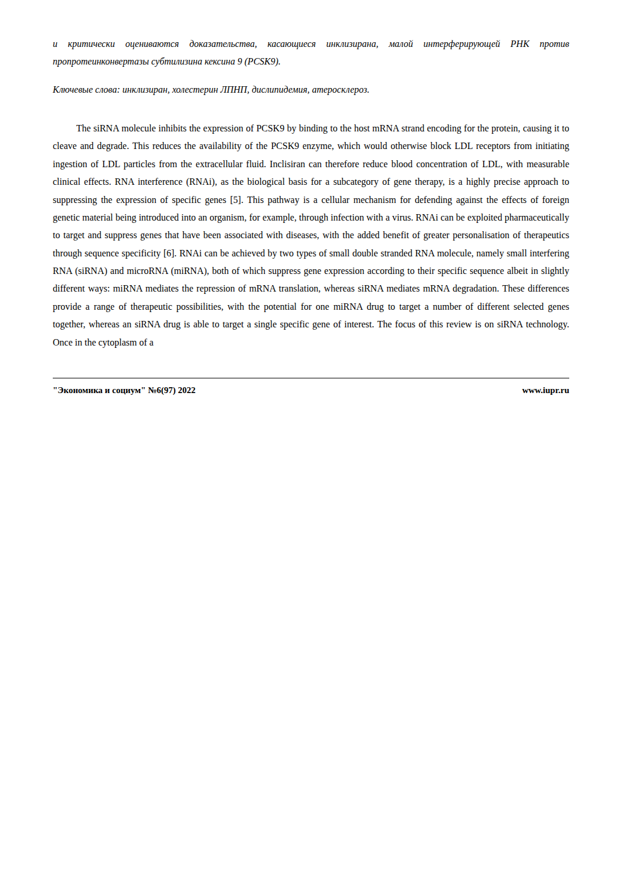и критически оцениваются доказательства, касающиеся инклизирана, малой интерферирующей РНК против пропротеинконвертазы субтилизина кексина 9 (PCSK9).
Ключевые слова: инклизиран, холестерин ЛПНП, дислипидемия, атеросклероз.
The siRNA molecule inhibits the expression of PCSK9 by binding to the host mRNA strand encoding for the protein, causing it to cleave and degrade. This reduces the availability of the PCSK9 enzyme, which would otherwise block LDL receptors from initiating ingestion of LDL particles from the extracellular fluid. Inclisiran can therefore reduce blood concentration of LDL, with measurable clinical effects. RNA interference (RNAi), as the biological basis for a subcategory of gene therapy, is a highly precise approach to suppressing the expression of specific genes [5]. This pathway is a cellular mechanism for defending against the effects of foreign genetic material being introduced into an organism, for example, through infection with a virus. RNAi can be exploited pharmaceutically to target and suppress genes that have been associated with diseases, with the added benefit of greater personalisation of therapeutics through sequence specificity [6]. RNAi can be achieved by two types of small double stranded RNA molecule, namely small interfering RNA (siRNA) and microRNA (miRNA), both of which suppress gene expression according to their specific sequence albeit in slightly different ways: miRNA mediates the repression of mRNA translation, whereas siRNA mediates mRNA degradation. These differences provide a range of therapeutic possibilities, with the potential for one miRNA drug to target a number of different selected genes together, whereas an siRNA drug is able to target a single specific gene of interest. The focus of this review is on siRNA technology. Once in the cytoplasm of a
"Экономика и социум" №6(97) 2022
www.iupr.ru